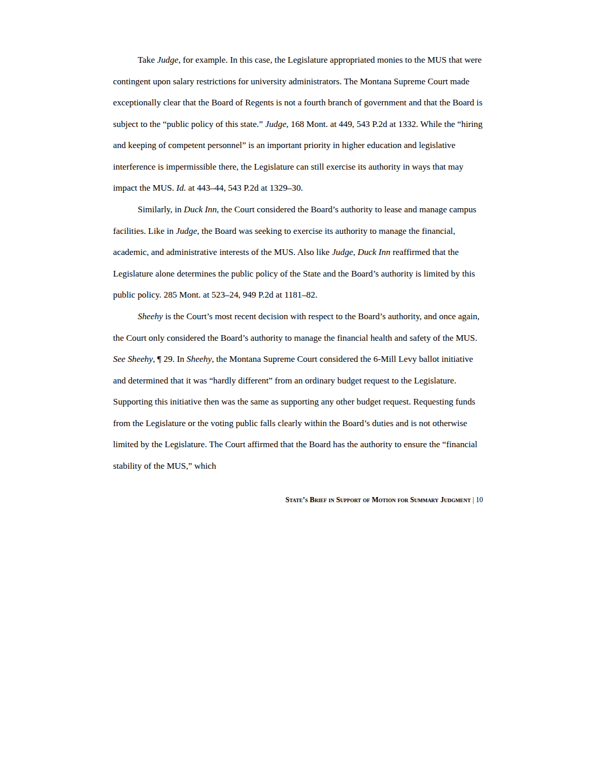Take Judge, for example. In this case, the Legislature appropriated monies to the MUS that were contingent upon salary restrictions for university administrators. The Montana Supreme Court made exceptionally clear that the Board of Regents is not a fourth branch of government and that the Board is subject to the “public policy of this state.” Judge, 168 Mont. at 449, 543 P.2d at 1332. While the “hiring and keeping of competent personnel” is an important priority in higher education and legislative interference is impermissible there, the Legislature can still exercise its authority in ways that may impact the MUS. Id. at 443–44, 543 P.2d at 1329–30.
Similarly, in Duck Inn, the Court considered the Board’s authority to lease and manage campus facilities. Like in Judge, the Board was seeking to exercise its authority to manage the financial, academic, and administrative interests of the MUS. Also like Judge, Duck Inn reaffirmed that the Legislature alone determines the public policy of the State and the Board’s authority is limited by this public policy. 285 Mont. at 523–24, 949 P.2d at 1181–82.
Sheehy is the Court’s most recent decision with respect to the Board’s authority, and once again, the Court only considered the Board’s authority to manage the financial health and safety of the MUS. See Sheehy, ¶ 29. In Sheehy, the Montana Supreme Court considered the 6-Mill Levy ballot initiative and determined that it was “hardly different” from an ordinary budget request to the Legislature. Supporting this initiative then was the same as supporting any other budget request. Requesting funds from the Legislature or the voting public falls clearly within the Board’s duties and is not otherwise limited by the Legislature. The Court affirmed that the Board has the authority to ensure the “financial stability of the MUS,” which
State’s Brief in Support of Motion for Summary Judgment | 10